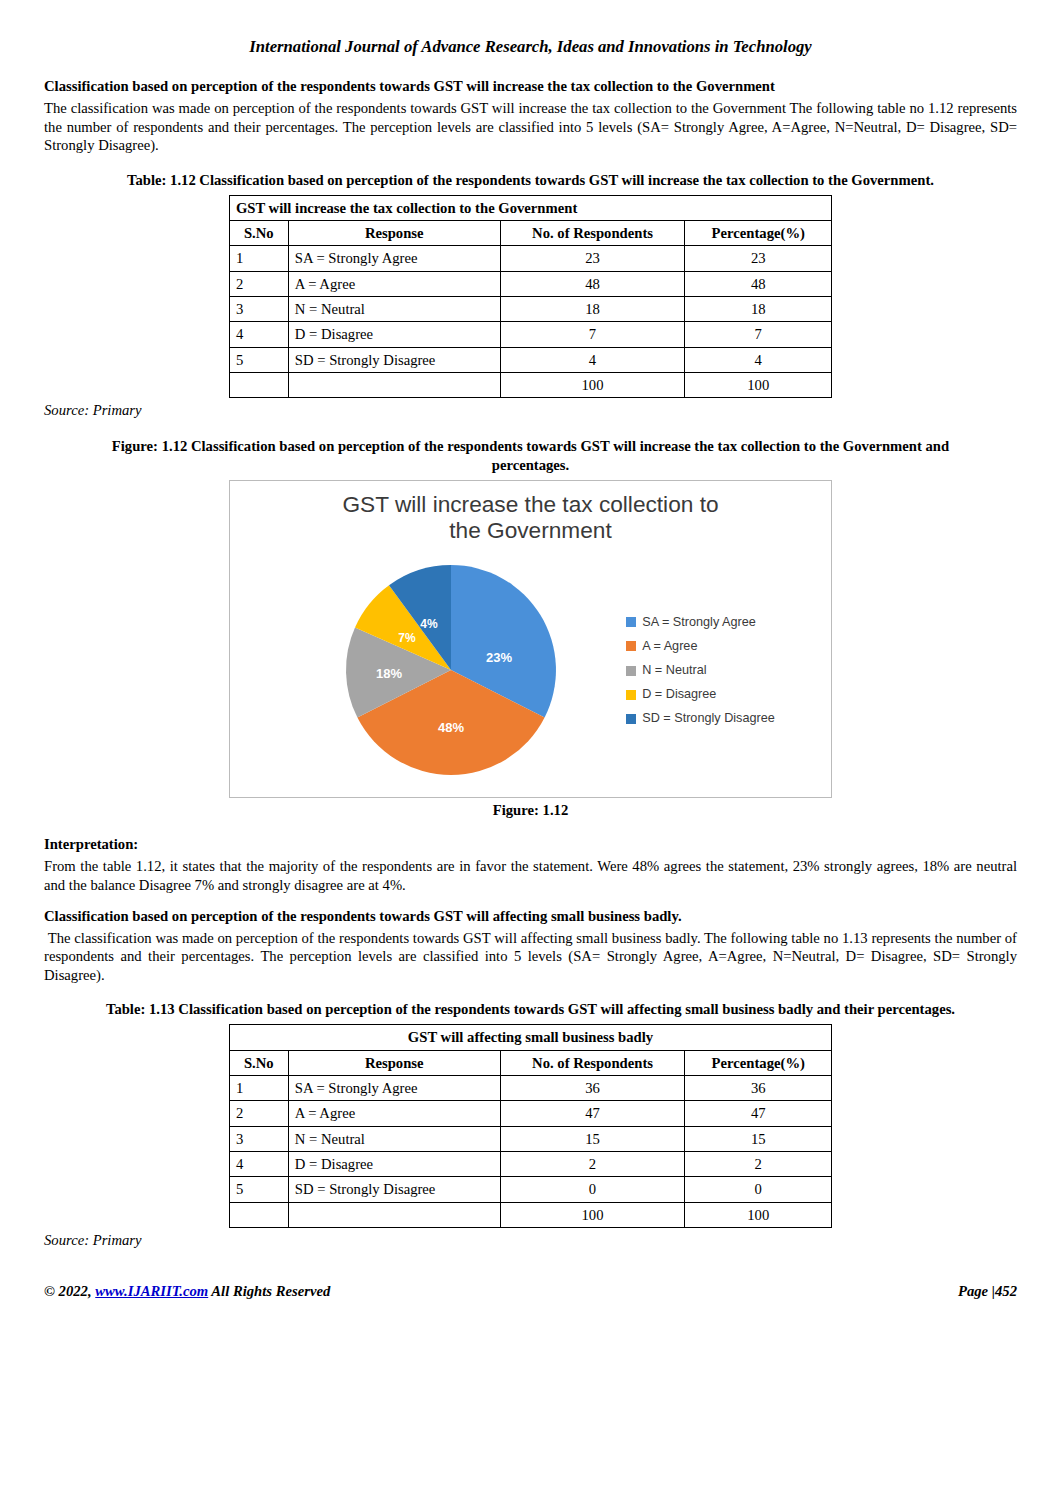International Journal of Advance Research, Ideas and Innovations in Technology
Classification based on perception of the respondents towards GST will increase the tax collection to the Government
The classification was made on perception of the respondents towards GST will increase the tax collection to the Government The following table no 1.12 represents the number of respondents and their percentages. The perception levels are classified into 5 levels (SA= Strongly Agree, A=Agree, N=Neutral, D= Disagree, SD= Strongly Disagree).
Table: 1.12 Classification based on perception of the respondents towards GST will increase the tax collection to the Government.
| GST will increase the tax collection to the Government |
| --- |
| S.No | Response | No. of Respondents | Percentage(%) |
| 1 | SA = Strongly Agree | 23 | 23 |
| 2 | A = Agree | 48 | 48 |
| 3 | N = Neutral | 18 | 18 |
| 4 | D = Disagree | 7 | 7 |
| 5 | SD = Strongly Disagree | 4 | 4 |
| | | 100 | 100 |
Source: Primary
Figure: 1.12 Classification based on perception of the respondents towards GST will increase the tax collection to the Government and percentages.
GST will increase the tax collection to
the Government
23% 48% 18% 7% 4%
SA = Strongly Agree
A = Agree
N = Neutral
D = Disagree
SD = Strongly Disagree
Figure: 1.12
Interpretation:
From the table 1.12, it states that the majority of the respondents are in favor the statement. Were 48% agrees the statement, 23% strongly agrees, 18% are neutral and the balance Disagree 7% and strongly disagree are at 4%.
Classification based on perception of the respondents towards GST will affecting small business badly.
The classification was made on perception of the respondents towards GST will affecting small business badly. The following table no 1.13 represents the number of respondents and their percentages. The perception levels are classified into 5 levels (SA= Strongly Agree, A=Agree, N=Neutral, D= Disagree, SD= Strongly Disagree).
Table: 1.13 Classification based on perception of the respondents towards GST will affecting small business badly and their percentages.
| GST will affecting small business badly |
| --- |
| S.No | Response | No. of Respondents | Percentage(%) |
| 1 | SA = Strongly Agree | 36 | 36 |
| 2 | A = Agree | 47 | 47 |
| 3 | N = Neutral | 15 | 15 |
| 4 | D = Disagree | 2 | 2 |
| 5 | SD = Strongly Disagree | 0 | 0 |
| | | 100 | 100 |
Source: Primary
© 2022, www.IJARIIT.com All Rights Reserved
Page |452